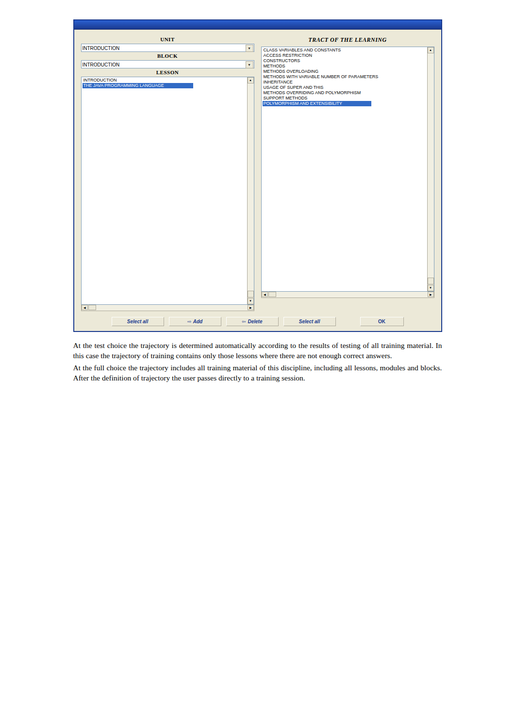UNIT
INTRODUCTION▼
BLOCK
INTRODUCTION▼
LESSON
INTRODUCTION
THE JAVA PROGRAMMING LANGUAGE
▲
▼
◀
▶
TRACT OF THE LEARNING
CLASS VARIABLES AND CONSTANTS
ACCESS RESTRICTION
CONSTRUCTORS
METHODS
METHODS OVERLOADING
METHODS WITH VARIABLE NUMBER OF PARAMETERS
INHERITANCE
USAGE OF SUPER AND THIS
METHODS OVERRIDING AND POLYMORPHISM
SUPPORT METHODS
POLYMORPHISM AND EXTENSIBILITY
▲
▼
◀
▶
Select all
⇨Add
⇦Delete
Select all
OK
At the test choice the trajectory is determined automatically according to the results of testing of all training material. In this case the trajectory of training contains only those lessons where there are not enough correct answers.
At the full choice the trajectory includes all training material of this discipline, including all lessons, modules and blocks. After the definition of trajectory the user passes directly to a training session.